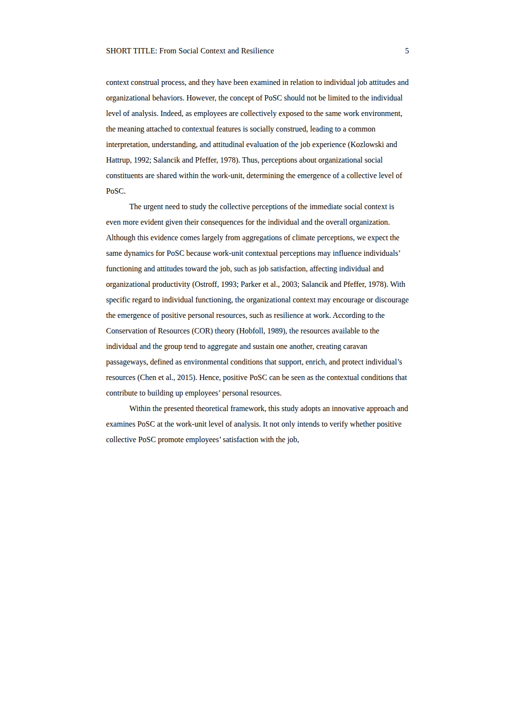SHORT TITLE: From Social Context and Resilience 5
context construal process, and they have been examined in relation to individual job attitudes and organizational behaviors. However, the concept of PoSC should not be limited to the individual level of analysis. Indeed, as employees are collectively exposed to the same work environment, the meaning attached to contextual features is socially construed, leading to a common interpretation, understanding, and attitudinal evaluation of the job experience (Kozlowski and Hattrup, 1992; Salancik and Pfeffer, 1978). Thus, perceptions about organizational social constituents are shared within the work-unit, determining the emergence of a collective level of PoSC.
The urgent need to study the collective perceptions of the immediate social context is even more evident given their consequences for the individual and the overall organization. Although this evidence comes largely from aggregations of climate perceptions, we expect the same dynamics for PoSC because work-unit contextual perceptions may influence individuals’ functioning and attitudes toward the job, such as job satisfaction, affecting individual and organizational productivity (Ostroff, 1993; Parker et al., 2003; Salancik and Pfeffer, 1978). With specific regard to individual functioning, the organizational context may encourage or discourage the emergence of positive personal resources, such as resilience at work. According to the Conservation of Resources (COR) theory (Hobfoll, 1989), the resources available to the individual and the group tend to aggregate and sustain one another, creating caravan passageways, defined as environmental conditions that support, enrich, and protect individual’s resources (Chen et al., 2015). Hence, positive PoSC can be seen as the contextual conditions that contribute to building up employees’ personal resources.
Within the presented theoretical framework, this study adopts an innovative approach and examines PoSC at the work-unit level of analysis. It not only intends to verify whether positive collective PoSC promote employees’ satisfaction with the job,